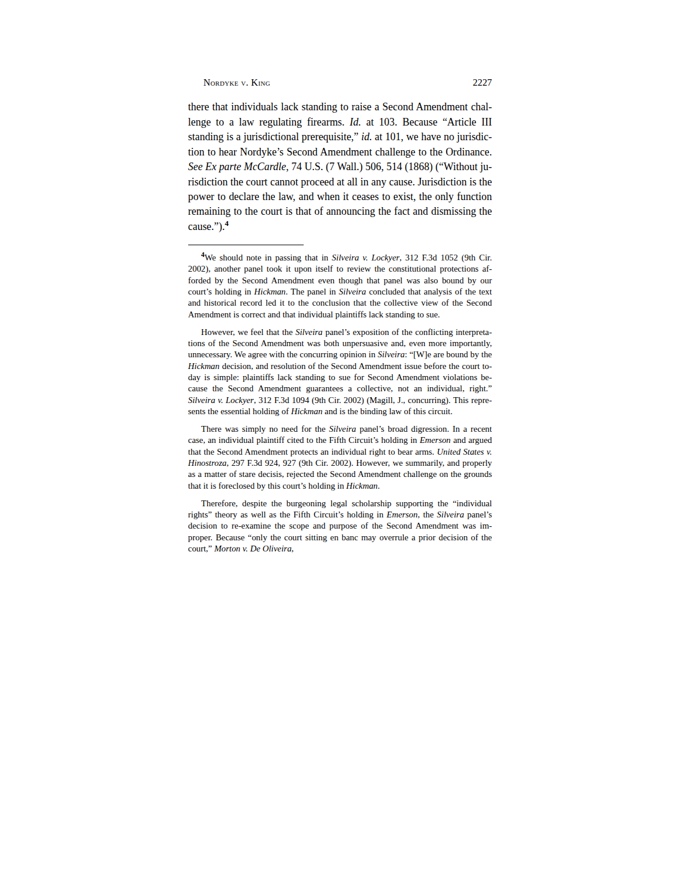Nordyke v. King 2227
there that individuals lack standing to raise a Second Amendment challenge to a law regulating firearms. Id. at 103. Because “Article III standing is a jurisdictional prerequisite,” id. at 101, we have no jurisdiction to hear Nordyke’s Second Amendment challenge to the Ordinance. See Ex parte McCardle, 74 U.S. (7 Wall.) 506, 514 (1868) (“Without jurisdiction the court cannot proceed at all in any cause. Jurisdiction is the power to declare the law, and when it ceases to exist, the only function remaining to the court is that of announcing the fact and dismissing the cause.”).4
4 We should note in passing that in Silveira v. Lockyer, 312 F.3d 1052 (9th Cir. 2002), another panel took it upon itself to review the constitutional protections afforded by the Second Amendment even though that panel was also bound by our court’s holding in Hickman. The panel in Silveira concluded that analysis of the text and historical record led it to the conclusion that the collective view of the Second Amendment is correct and that individual plaintiffs lack standing to sue.
However, we feel that the Silveira panel’s exposition of the conflicting interpretations of the Second Amendment was both unpersuasive and, even more importantly, unnecessary. We agree with the concurring opinion in Silveira: “[W]e are bound by the Hickman decision, and resolution of the Second Amendment issue before the court today is simple: plaintiffs lack standing to sue for Second Amendment violations because the Second Amendment guarantees a collective, not an individual, right.” Silveira v. Lockyer, 312 F.3d 1094 (9th Cir. 2002) (Magill, J., concurring). This represents the essential holding of Hickman and is the binding law of this circuit.
There was simply no need for the Silveira panel’s broad digression. In a recent case, an individual plaintiff cited to the Fifth Circuit’s holding in Emerson and argued that the Second Amendment protects an individual right to bear arms. United States v. Hinostroza, 297 F.3d 924, 927 (9th Cir. 2002). However, we summarily, and properly as a matter of stare decisis, rejected the Second Amendment challenge on the grounds that it is foreclosed by this court’s holding in Hickman.
Therefore, despite the burgeoning legal scholarship supporting the “individual rights” theory as well as the Fifth Circuit’s holding in Emerson, the Silveira panel’s decision to re-examine the scope and purpose of the Second Amendment was improper. Because “only the court sitting en banc may overrule a prior decision of the court,” Morton v. De Oliveira,